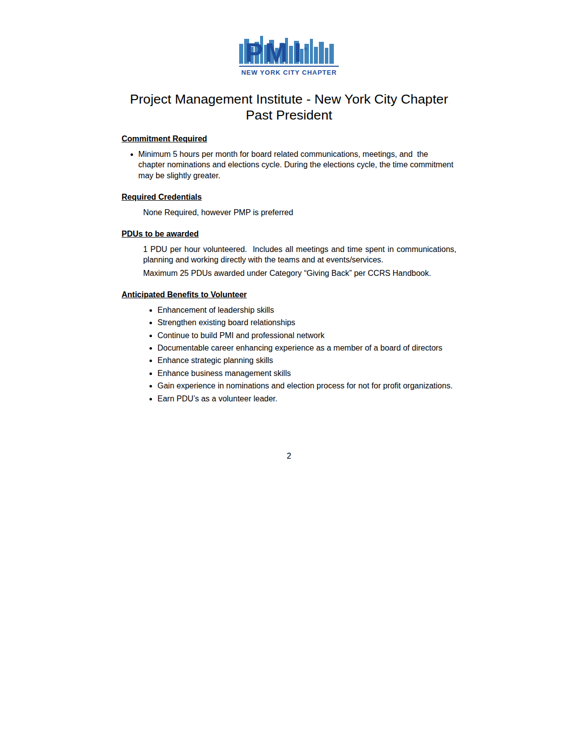P M I ® NEW YORK CITY CHAPTER
Project Management Institute - New York City Chapter Past President
Commitment Required
Minimum 5 hours per month for board related communications, meetings, and the chapter nominations and elections cycle. During the elections cycle, the time commitment may be slightly greater.
Required Credentials
None Required, however PMP is preferred
PDUs to be awarded
1 PDU per hour volunteered. Includes all meetings and time spent in communications, planning and working directly with the teams and at events/services.
Maximum 25 PDUs awarded under Category “Giving Back” per CCRS Handbook.
Anticipated Benefits to Volunteer
Enhancement of leadership skills
Strengthen existing board relationships
Continue to build PMI and professional network
Documentable career enhancing experience as a member of a board of directors
Enhance strategic planning skills
Enhance business management skills
Gain experience in nominations and election process for not for profit organizations.
Earn PDU’s as a volunteer leader.
2